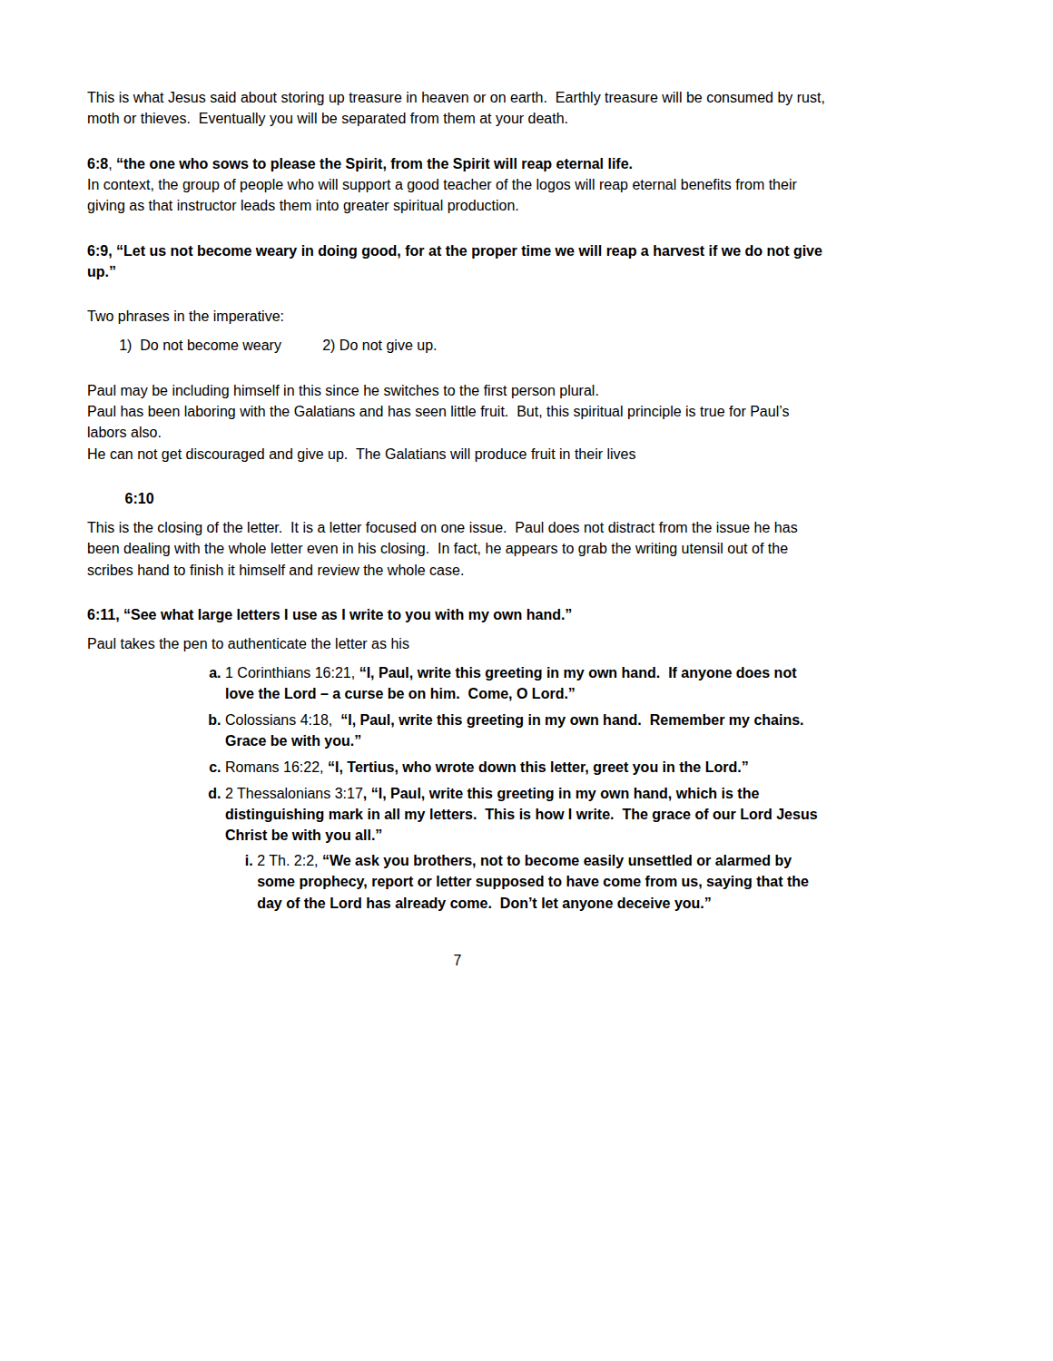This is what Jesus said about storing up treasure in heaven or on earth. Earthly treasure will be consumed by rust, moth or thieves. Eventually you will be separated from them at your death.
6:8, “the one who sows to please the Spirit, from the Spirit will reap eternal life.
In context, the group of people who will support a good teacher of the logos will reap eternal benefits from their giving as that instructor leads them into greater spiritual production.
6:9, “Let us not become weary in doing good, for at the proper time we will reap a harvest if we do not give up.”
Two phrases in the imperative:
1) Do not become weary2) Do not give up.
Paul may be including himself in this since he switches to the first person plural.
Paul has been laboring with the Galatians and has seen little fruit. But, this spiritual principle is true for Paul’s labors also.
He can not get discouraged and give up. The Galatians will produce fruit in their lives
6:10
This is the closing of the letter. It is a letter focused on one issue. Paul does not distract from the issue he has been dealing with the whole letter even in his closing. In fact, he appears to grab the writing utensil out of the scribes hand to finish it himself and review the whole case.
6:11, “See what large letters I use as I write to you with my own hand.”
Paul takes the pen to authenticate the letter as his
1 Corinthians 16:21, “I, Paul, write this greeting in my own hand. If anyone does not love the Lord – a curse be on him. Come, O Lord.”
Colossians 4:18, “I, Paul, write this greeting in my own hand. Remember my chains. Grace be with you.”
Romans 16:22, “I, Tertius, who wrote down this letter, greet you in the Lord.”
2 Thessalonians 3:17, “I, Paul, write this greeting in my own hand, which is the distinguishing mark in all my letters. This is how I write. The grace of our Lord Jesus Christ be with you all.”
2 Th. 2:2, “We ask you brothers, not to become easily unsettled or alarmed by some prophecy, report or letter supposed to have come from us, saying that the day of the Lord has already come. Don’t let anyone deceive you.”
7